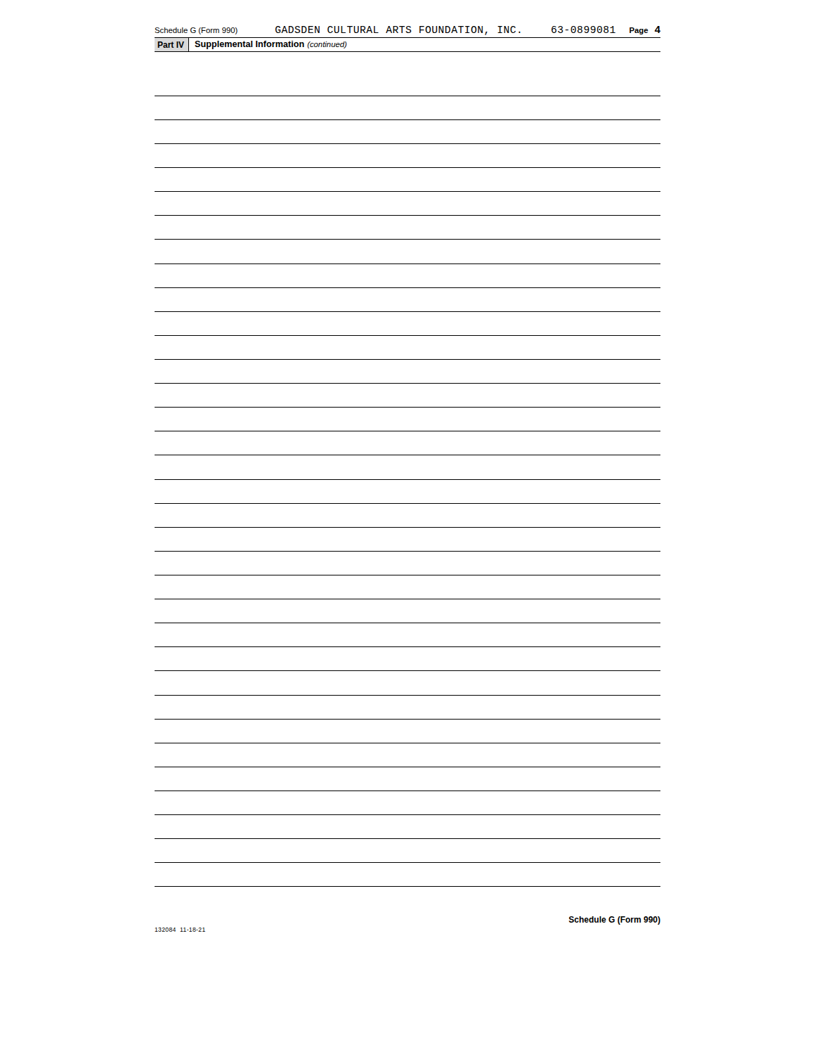Schedule G (Form 990)
GADSDEN CULTURAL ARTS FOUNDATION, INC.
63-0899081 Page 4
Part IV
Supplemental Information(continued)
132084 11-18-21
Schedule G (Form 990)